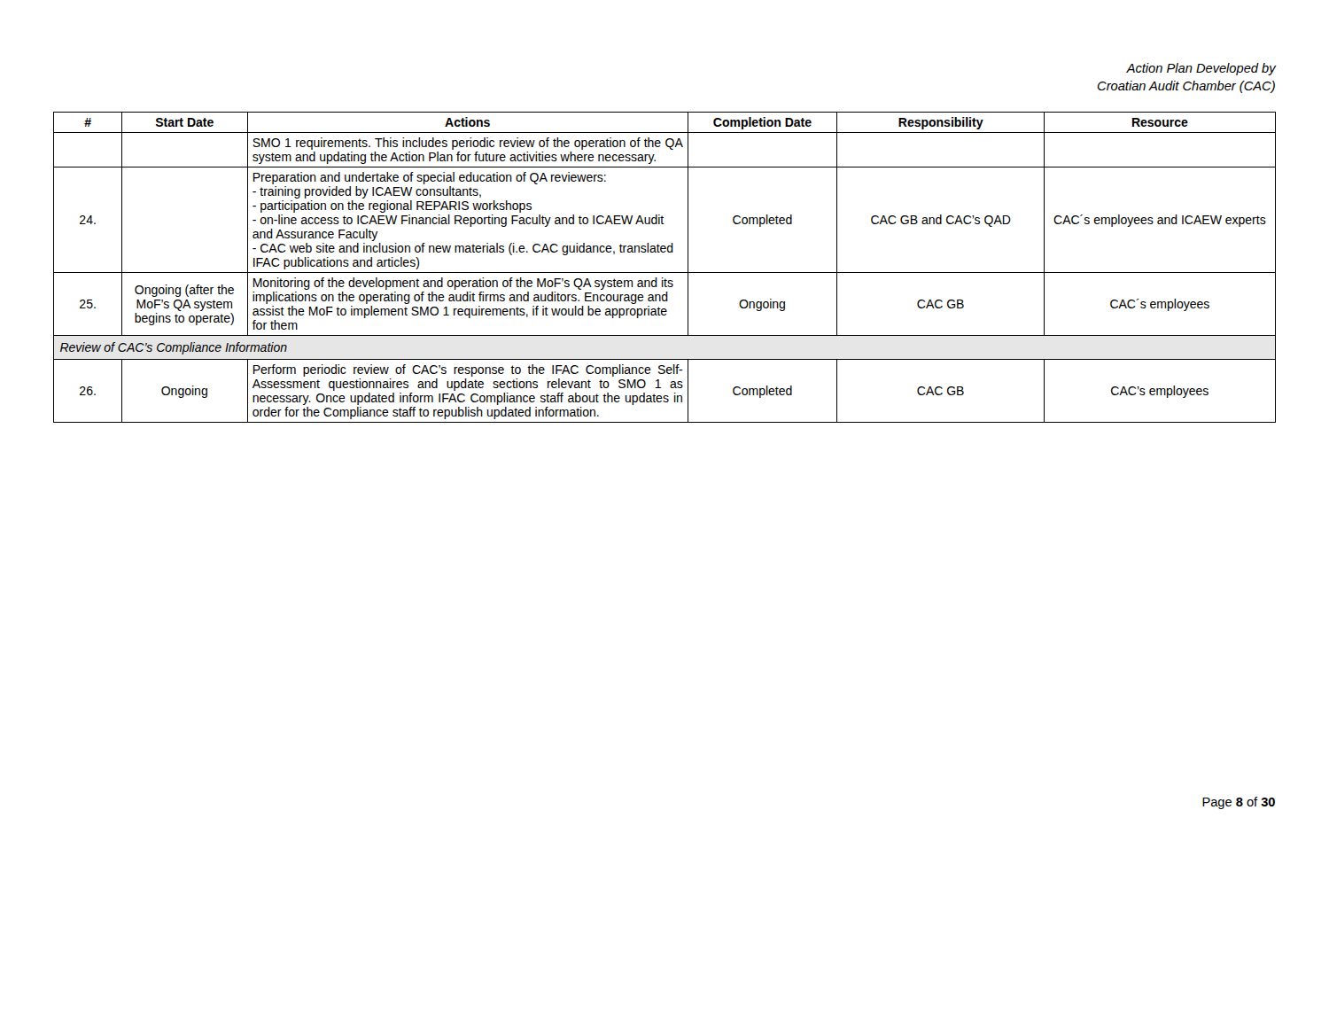Action Plan Developed by
Croatian Audit Chamber (CAC)
| # | Start Date | Actions | Completion Date | Responsibility | Resource |
| --- | --- | --- | --- | --- | --- |
| | | SMO 1 requirements. This includes periodic review of the operation of the QA system and updating the Action Plan for future activities where necessary. | | | |
| 24. | | Preparation and undertake of special education of QA reviewers: - training provided by ICAEW consultants, - participation on the regional REPARIS workshops - on-line access to ICAEW Financial Reporting Faculty and to ICAEW Audit and Assurance Faculty - CAC web site and inclusion of new materials (i.e. CAC guidance, translated IFAC publications and articles) | Completed | CAC GB and CAC’s QAD | CAC´s employees and ICAEW experts |
| 25. | Ongoing (after the MoF’s QA system begins to operate) | Monitoring of the development and operation of the MoF’s QA system and its implications on the operating of the audit firms and auditors. Encourage and assist the MoF to implement SMO 1 requirements, if it would be appropriate for them | Ongoing | CAC GB | CAC´s employees |
| Review of CAC’s Compliance Information |
| 26. | Ongoing | Perform periodic review of CAC’s response to the IFAC Compliance Self-Assessment questionnaires and update sections relevant to SMO 1 as necessary. Once updated inform IFAC Compliance staff about the updates in order for the Compliance staff to republish updated information. | Completed | CAC GB | CAC’s employees |
Page 8 of 30